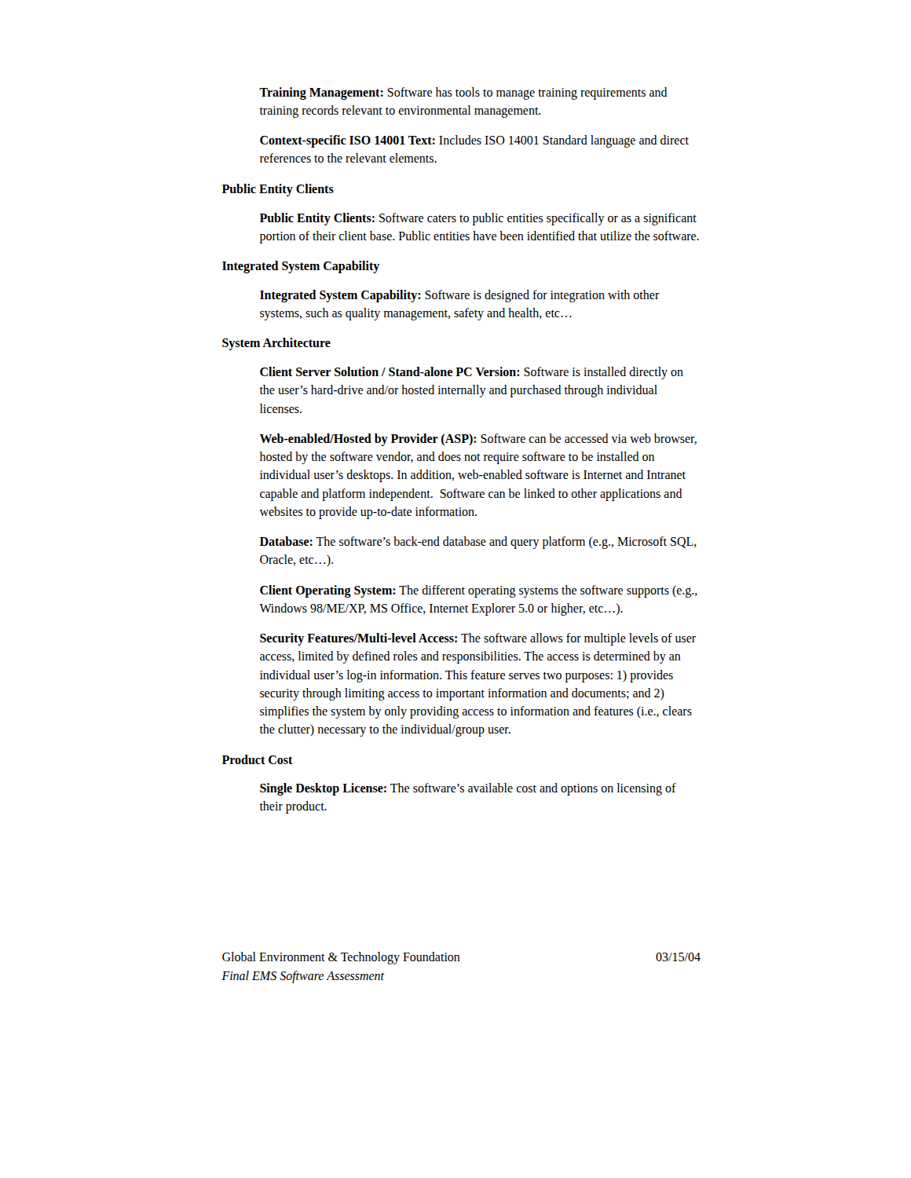Training Management: Software has tools to manage training requirements and training records relevant to environmental management.
Context-specific ISO 14001 Text: Includes ISO 14001 Standard language and direct references to the relevant elements.
Public Entity Clients
Public Entity Clients: Software caters to public entities specifically or as a significant portion of their client base. Public entities have been identified that utilize the software.
Integrated System Capability
Integrated System Capability: Software is designed for integration with other systems, such as quality management, safety and health, etc…
System Architecture
Client Server Solution / Stand-alone PC Version: Software is installed directly on the user’s hard-drive and/or hosted internally and purchased through individual licenses.
Web-enabled/Hosted by Provider (ASP): Software can be accessed via web browser, hosted by the software vendor, and does not require software to be installed on individual user’s desktops. In addition, web-enabled software is Internet and Intranet capable and platform independent. Software can be linked to other applications and websites to provide up-to-date information.
Database: The software’s back-end database and query platform (e.g., Microsoft SQL, Oracle, etc…).
Client Operating System: The different operating systems the software supports (e.g., Windows 98/ME/XP, MS Office, Internet Explorer 5.0 or higher, etc…).
Security Features/Multi-level Access: The software allows for multiple levels of user access, limited by defined roles and responsibilities. The access is determined by an individual user’s log-in information. This feature serves two purposes: 1) provides security through limiting access to important information and documents; and 2) simplifies the system by only providing access to information and features (i.e., clears the clutter) necessary to the individual/group user.
Product Cost
Single Desktop License: The software’s available cost and options on licensing of their product.
Global Environment & Technology Foundation 03/15/04
Final EMS Software Assessment